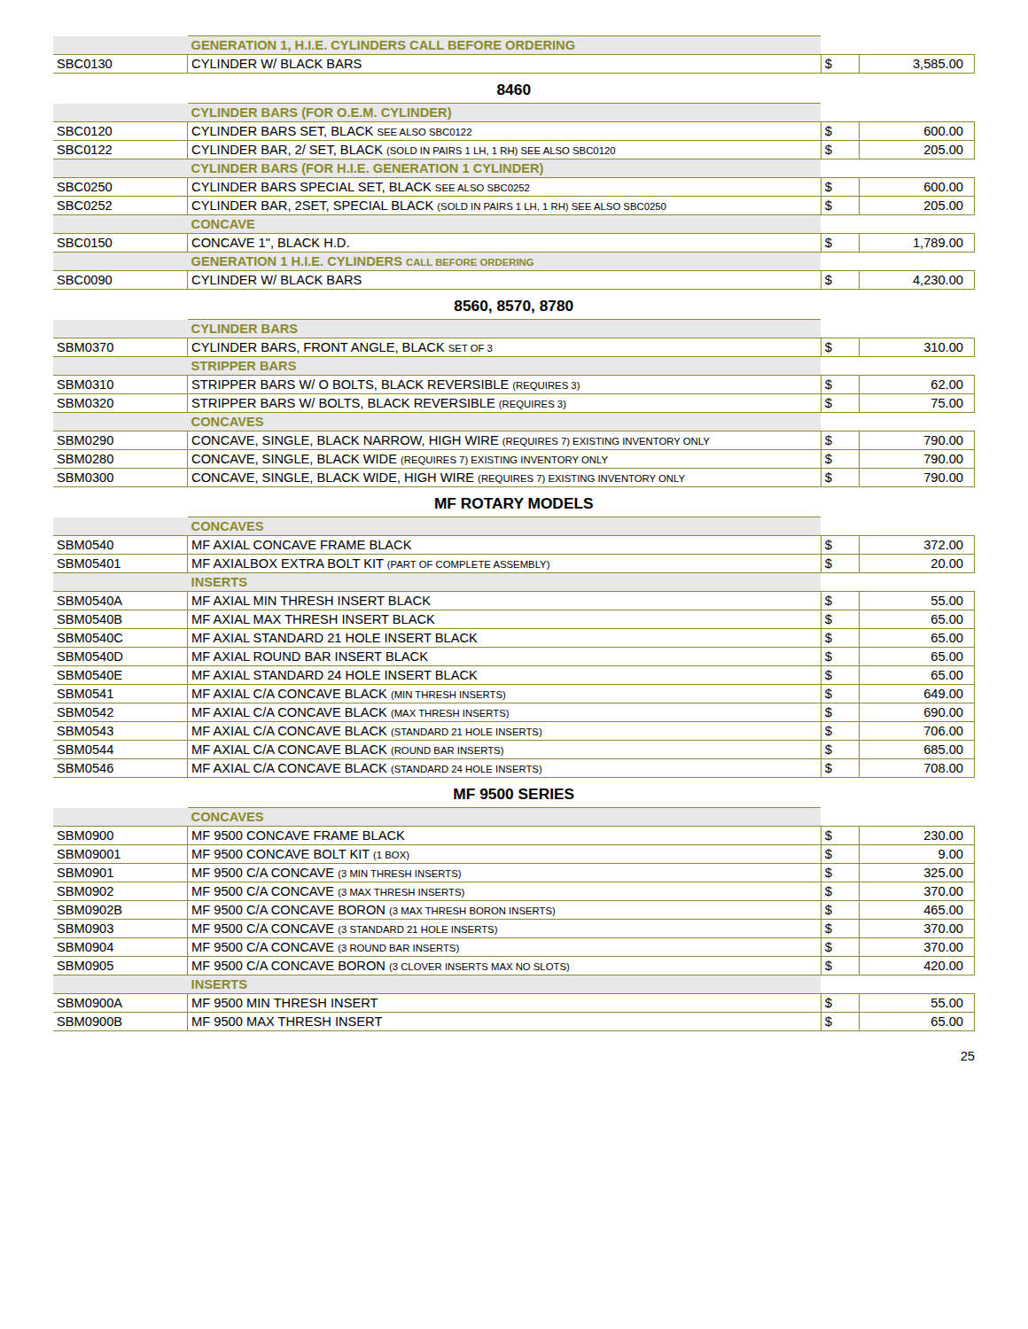| | GENERATION 1, H.I.E. CYLINDERS CALL BEFORE ORDERING | | |
| SBC0130 | CYLINDER W/ BLACK BARS | $ | 3,585.00 |
| 8460 |
| | CYLINDER BARS (FOR O.E.M. CYLINDER) | | |
| SBC0120 | CYLINDER BARS SET, BLACK SEE ALSO SBC0122 | $ | 600.00 |
| SBC0122 | CYLINDER BAR, 2/ SET, BLACK (SOLD IN PAIRS 1 LH, 1 RH) SEE ALSO SBC0120 | $ | 205.00 |
| | CYLINDER BARS (FOR H.I.E. GENERATION 1 CYLINDER) | | |
| SBC0250 | CYLINDER BARS SPECIAL SET, BLACK SEE ALSO SBC0252 | $ | 600.00 |
| SBC0252 | CYLINDER BAR, 2SET, SPECIAL BLACK (SOLD IN PAIRS 1 LH, 1 RH) SEE ALSO SBC0250 | $ | 205.00 |
| | CONCAVE | | |
| SBC0150 | CONCAVE 1", BLACK H.D. | $ | 1,789.00 |
| | GENERATION 1 H.I.E. CYLINDERS CALL BEFORE ORDERING | | |
| SBC0090 | CYLINDER W/ BLACK BARS | $ | 4,230.00 |
| 8560, 8570, 8780 |
| | CYLINDER BARS | | |
| SBM0370 | CYLINDER BARS, FRONT ANGLE, BLACK SET OF 3 | $ | 310.00 |
| | STRIPPER BARS | | |
| SBM0310 | STRIPPER BARS W/ O BOLTS, BLACK REVERSIBLE (REQUIRES 3) | $ | 62.00 |
| SBM0320 | STRIPPER BARS W/ BOLTS, BLACK REVERSIBLE (REQUIRES 3) | $ | 75.00 |
| | CONCAVES | | |
| SBM0290 | CONCAVE, SINGLE, BLACK NARROW, HIGH WIRE (REQUIRES 7) EXISTING INVENTORY ONLY | $ | 790.00 |
| SBM0280 | CONCAVE, SINGLE, BLACK WIDE (REQUIRES 7) EXISTING INVENTORY ONLY | $ | 790.00 |
| SBM0300 | CONCAVE, SINGLE, BLACK WIDE, HIGH WIRE (REQUIRES 7) EXISTING INVENTORY ONLY | $ | 790.00 |
| MF ROTARY MODELS |
| | CONCAVES | | |
| SBM0540 | MF AXIAL CONCAVE FRAME BLACK | $ | 372.00 |
| SBM05401 | MF AXIALBOX EXTRA BOLT KIT (PART OF COMPLETE ASSEMBLY) | $ | 20.00 |
| | INSERTS | | |
| SBM0540A | MF AXIAL MIN THRESH INSERT BLACK | $ | 55.00 |
| SBM0540B | MF AXIAL MAX THRESH INSERT BLACK | $ | 65.00 |
| SBM0540C | MF AXIAL STANDARD 21 HOLE INSERT BLACK | $ | 65.00 |
| SBM0540D | MF AXIAL ROUND BAR INSERT BLACK | $ | 65.00 |
| SBM0540E | MF AXIAL STANDARD 24 HOLE INSERT BLACK | $ | 65.00 |
| SBM0541 | MF AXIAL C/A CONCAVE BLACK (MIN THRESH INSERTS) | $ | 649.00 |
| SBM0542 | MF AXIAL C/A CONCAVE BLACK (MAX THRESH INSERTS) | $ | 690.00 |
| SBM0543 | MF AXIAL C/A CONCAVE BLACK (STANDARD 21 HOLE INSERTS) | $ | 706.00 |
| SBM0544 | MF AXIAL C/A CONCAVE BLACK (ROUND BAR INSERTS) | $ | 685.00 |
| SBM0546 | MF AXIAL C/A CONCAVE BLACK (STANDARD 24 HOLE INSERTS) | $ | 708.00 |
| MF 9500 SERIES |
| | CONCAVES | | |
| SBM0900 | MF 9500 CONCAVE FRAME BLACK | $ | 230.00 |
| SBM09001 | MF 9500 CONCAVE BOLT KIT (1 BOX) | $ | 9.00 |
| SBM0901 | MF 9500 C/A CONCAVE (3 MIN THRESH INSERTS) | $ | 325.00 |
| SBM0902 | MF 9500 C/A CONCAVE (3 MAX THRESH INSERTS) | $ | 370.00 |
| SBM0902B | MF 9500 C/A CONCAVE BORON (3 MAX THRESH BORON INSERTS) | $ | 465.00 |
| SBM0903 | MF 9500 C/A CONCAVE (3 STANDARD 21 HOLE INSERTS) | $ | 370.00 |
| SBM0904 | MF 9500 C/A CONCAVE (3 ROUND BAR INSERTS) | $ | 370.00 |
| SBM0905 | MF 9500 C/A CONCAVE BORON (3 CLOVER INSERTS MAX NO SLOTS) | $ | 420.00 |
| | INSERTS | | |
| SBM0900A | MF 9500 MIN THRESH INSERT | $ | 55.00 |
| SBM0900B | MF 9500 MAX THRESH INSERT | $ | 65.00 |
25